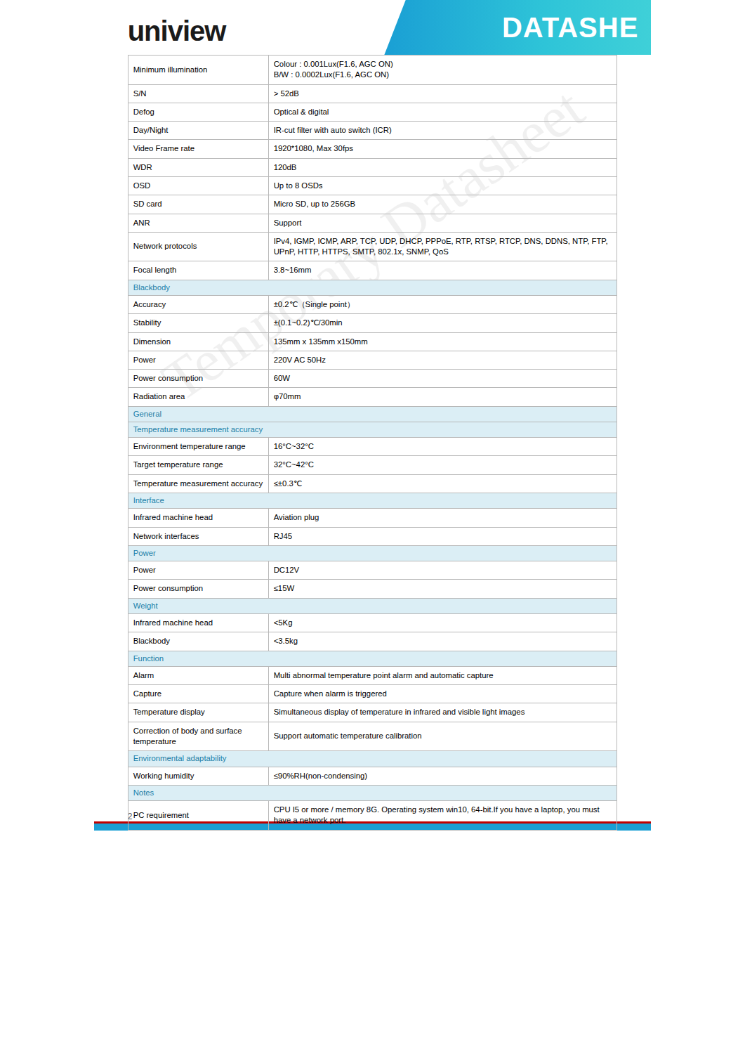DATASHE
uniview
Temporary Datasheet
| Minimum illumination | Colour : 0.001Lux(F1.6, AGC ON) B/W : 0.0002Lux(F1.6, AGC ON) |
| S/N | > 52dB |
| Defog | Optical & digital |
| Day/Night | IR-cut filter with auto switch (ICR) |
| Video Frame rate | 1920*1080, Max 30fps |
| WDR | 120dB |
| OSD | Up to 8 OSDs |
| SD card | Micro SD, up to 256GB |
| ANR | Support |
| Network protocols | IPv4, IGMP, ICMP, ARP, TCP, UDP, DHCP, PPPoE, RTP, RTSP, RTCP, DNS, DDNS, NTP, FTP, UPnP, HTTP, HTTPS, SMTP, 802.1x, SNMP, QoS |
| Focal length | 3.8~16mm |
| Blackbody |
| Accuracy | ±0.2℃（Single point） |
| Stability | ±(0.1~0.2)℃/30min |
| Dimension | 135mm x 135mm x150mm |
| Power | 220V AC 50Hz |
| Power consumption | 60W |
| Radiation area | φ70mm |
| General |
| Temperature measurement accuracy |
| Environment temperature range | 16°C~32°C |
| Target temperature range | 32°C~42°C |
| Temperature measurement accuracy | ≤±0.3℃ |
| Interface |
| Infrared machine head | Aviation plug |
| Network interfaces | RJ45 |
| Power |
| Power | DC12V |
| Power consumption | ≤15W |
| Weight |
| Infrared machine head | <5Kg |
| Blackbody | <3.5kg |
| Function |
| Alarm | Multi abnormal temperature point alarm and automatic capture |
| Capture | Capture when alarm is triggered |
| Temperature display | Simultaneous display of temperature in infrared and visible light images |
| Correction of body and surface temperature | Support automatic temperature calibration |
| Environmental adaptability |
| Working humidity | ≤90%RH(non-condensing) |
| Notes |
| PC requirement | CPU I5 or more / memory 8G. Operating system win10, 64-bit.If you have a laptop, you must have a network port. |
2